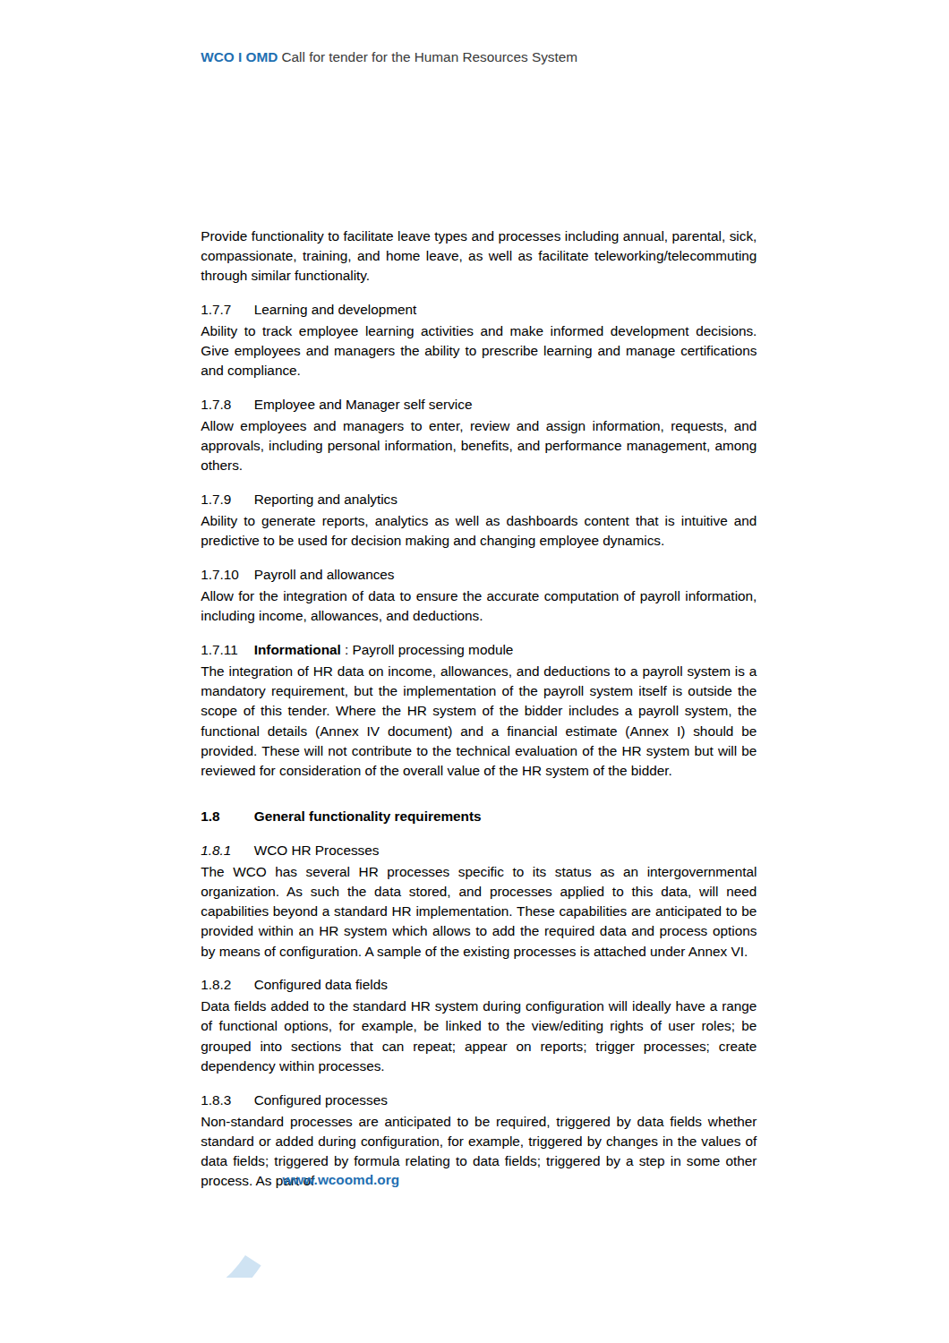WCO I OMD Call for tender for the Human Resources System
Provide functionality to facilitate leave types and processes including annual, parental, sick, compassionate, training, and home leave, as well as facilitate teleworking/telecommuting through similar functionality.
1.7.7 Learning and development
Ability to track employee learning activities and make informed development decisions. Give employees and managers the ability to prescribe learning and manage certifications and compliance.
1.7.8 Employee and Manager self service
Allow employees and managers to enter, review and assign information, requests, and approvals, including personal information, benefits, and performance management, among others.
1.7.9 Reporting and analytics
Ability to generate reports, analytics as well as dashboards content that is intuitive and predictive to be used for decision making and changing employee dynamics.
1.7.10 Payroll and allowances
Allow for the integration of data to ensure the accurate computation of payroll information, including income, allowances, and deductions.
1.7.11 Informational : Payroll processing module
The integration of HR data on income, allowances, and deductions to a payroll system is a mandatory requirement, but the implementation of the payroll system itself is outside the scope of this tender. Where the HR system of the bidder includes a payroll system, the functional details (Annex IV document) and a financial estimate (Annex I) should be provided. These will not contribute to the technical evaluation of the HR system but will be reviewed for consideration of the overall value of the HR system of the bidder.
1.8 General functionality requirements
1.8.1 WCO HR Processes
The WCO has several HR processes specific to its status as an intergovernmental organization. As such the data stored, and processes applied to this data, will need capabilities beyond a standard HR implementation. These capabilities are anticipated to be provided within an HR system which allows to add the required data and process options by means of configuration. A sample of the existing processes is attached under Annex VI.
1.8.2 Configured data fields
Data fields added to the standard HR system during configuration will ideally have a range of functional options, for example, be linked to the view/editing rights of user roles; be grouped into sections that can repeat; appear on reports; trigger processes; create dependency within processes.
1.8.3 Configured processes
Non-standard processes are anticipated to be required, triggered by data fields whether standard or added during configuration, for example, triggered by changes in the values of data fields; triggered by formula relating to data fields; triggered by a step in some other process. As part of
www.wcoomd.org 7